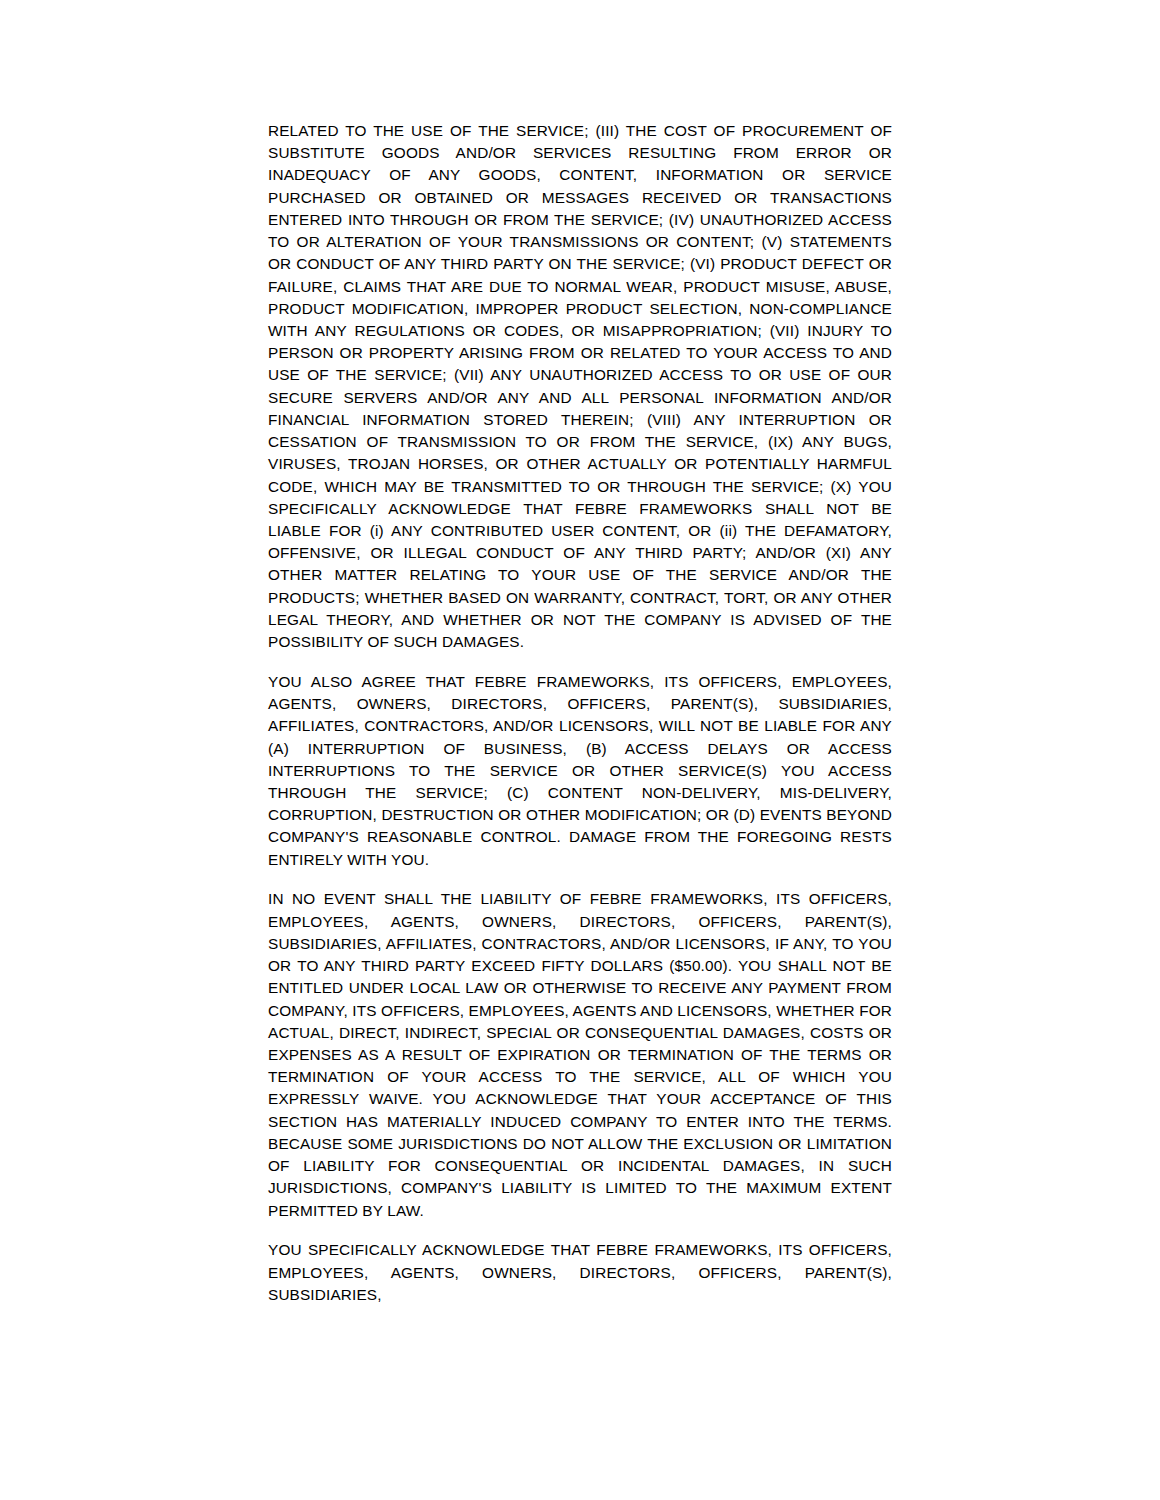RELATED TO THE USE OF THE SERVICE; (III) THE COST OF PROCUREMENT OF SUBSTITUTE GOODS AND/OR SERVICES RESULTING FROM ERROR OR INADEQUACY OF ANY GOODS, CONTENT, INFORMATION OR SERVICE PURCHASED OR OBTAINED OR MESSAGES RECEIVED OR TRANSACTIONS ENTERED INTO THROUGH OR FROM THE SERVICE; (IV) UNAUTHORIZED ACCESS TO OR ALTERATION OF YOUR TRANSMISSIONS OR CONTENT; (V) STATEMENTS OR CONDUCT OF ANY THIRD PARTY ON THE SERVICE; (VI) PRODUCT DEFECT OR FAILURE, CLAIMS THAT ARE DUE TO NORMAL WEAR, PRODUCT MISUSE, ABUSE, PRODUCT MODIFICATION, IMPROPER PRODUCT SELECTION, NON-COMPLIANCE WITH ANY REGULATIONS OR CODES, OR MISAPPROPRIATION; (VII) INJURY TO PERSON OR PROPERTY ARISING FROM OR RELATED TO YOUR ACCESS TO AND USE OF THE SERVICE; (VII) ANY UNAUTHORIZED ACCESS TO OR USE OF OUR SECURE SERVERS AND/OR ANY AND ALL PERSONAL INFORMATION AND/OR FINANCIAL INFORMATION STORED THEREIN; (VIII) ANY INTERRUPTION OR CESSATION OF TRANSMISSION TO OR FROM THE SERVICE, (IX) ANY BUGS, VIRUSES, TROJAN HORSES, OR OTHER ACTUALLY OR POTENTIALLY HARMFUL CODE, WHICH MAY BE TRANSMITTED TO OR THROUGH THE SERVICE; (X) YOU SPECIFICALLY ACKNOWLEDGE THAT FEBRE FRAMEWORKS SHALL NOT BE LIABLE FOR (i) ANY CONTRIBUTED USER CONTENT, OR (ii) THE DEFAMATORY, OFFENSIVE, OR ILLEGAL CONDUCT OF ANY THIRD PARTY; AND/OR (XI) ANY OTHER MATTER RELATING TO YOUR USE OF THE SERVICE AND/OR THE PRODUCTS; WHETHER BASED ON WARRANTY, CONTRACT, TORT, OR ANY OTHER LEGAL THEORY, AND WHETHER OR NOT THE COMPANY IS ADVISED OF THE POSSIBILITY OF SUCH DAMAGES.
YOU ALSO AGREE THAT FEBRE FRAMEWORKS, ITS OFFICERS, EMPLOYEES, AGENTS, OWNERS, DIRECTORS, OFFICERS, PARENT(S), SUBSIDIARIES, AFFILIATES, CONTRACTORS, AND/OR LICENSORS, WILL NOT BE LIABLE FOR ANY (A) INTERRUPTION OF BUSINESS, (B) ACCESS DELAYS OR ACCESS INTERRUPTIONS TO THE SERVICE OR OTHER SERVICE(S) YOU ACCESS THROUGH THE SERVICE; (C) CONTENT NON-DELIVERY, MIS-DELIVERY, CORRUPTION, DESTRUCTION OR OTHER MODIFICATION; OR (D) EVENTS BEYOND COMPANY'S REASONABLE CONTROL. DAMAGE FROM THE FOREGOING RESTS ENTIRELY WITH YOU.
IN NO EVENT SHALL THE LIABILITY OF FEBRE FRAMEWORKS, ITS OFFICERS, EMPLOYEES, AGENTS, OWNERS, DIRECTORS, OFFICERS, PARENT(S), SUBSIDIARIES, AFFILIATES, CONTRACTORS, AND/OR LICENSORS, IF ANY, TO YOU OR TO ANY THIRD PARTY EXCEED FIFTY DOLLARS ($50.00). YOU SHALL NOT BE ENTITLED UNDER LOCAL LAW OR OTHERWISE TO RECEIVE ANY PAYMENT FROM COMPANY, ITS OFFICERS, EMPLOYEES, AGENTS AND LICENSORS, WHETHER FOR ACTUAL, DIRECT, INDIRECT, SPECIAL OR CONSEQUENTIAL DAMAGES, COSTS OR EXPENSES AS A RESULT OF EXPIRATION OR TERMINATION OF THE TERMS OR TERMINATION OF YOUR ACCESS TO THE SERVICE, ALL OF WHICH YOU EXPRESSLY WAIVE. YOU ACKNOWLEDGE THAT YOUR ACCEPTANCE OF THIS SECTION HAS MATERIALLY INDUCED COMPANY TO ENTER INTO THE TERMS. BECAUSE SOME JURISDICTIONS DO NOT ALLOW THE EXCLUSION OR LIMITATION OF LIABILITY FOR CONSEQUENTIAL OR INCIDENTAL DAMAGES, IN SUCH JURISDICTIONS, COMPANY'S LIABILITY IS LIMITED TO THE MAXIMUM EXTENT PERMITTED BY LAW.
YOU SPECIFICALLY ACKNOWLEDGE THAT FEBRE FRAMEWORKS, ITS OFFICERS, EMPLOYEES, AGENTS, OWNERS, DIRECTORS, OFFICERS, PARENT(S), SUBSIDIARIES,